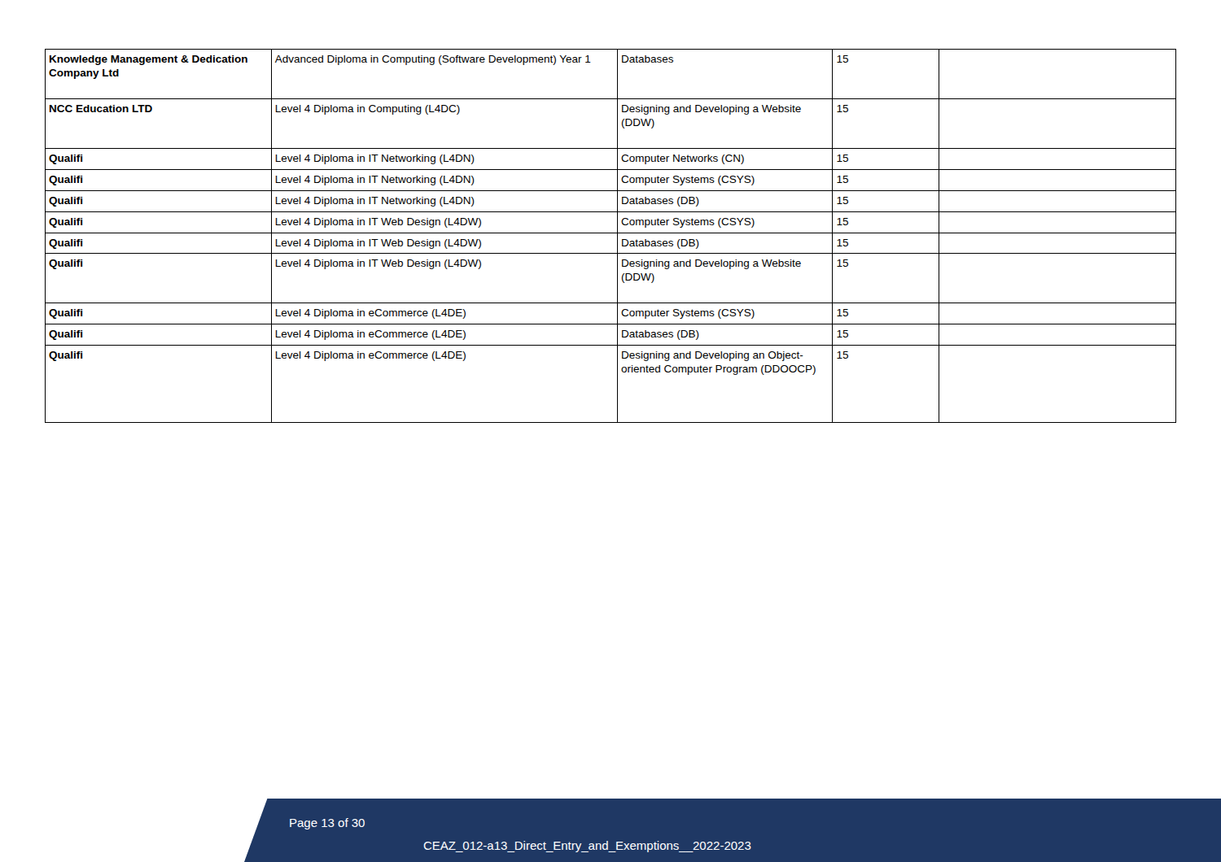| Knowledge Management & Dedication Company Ltd | Advanced Diploma in Computing (Software Development) Year 1 | Databases | 15 | |
| NCC Education LTD | Level 4 Diploma in Computing (L4DC) | Designing and Developing a Website (DDW) | 15 | |
| Qualifi | Level 4 Diploma in IT Networking (L4DN) | Computer Networks (CN) | 15 | |
| Qualifi | Level 4 Diploma in IT Networking (L4DN) | Computer Systems (CSYS) | 15 | |
| Qualifi | Level 4 Diploma in IT Networking (L4DN) | Databases (DB) | 15 | |
| Qualifi | Level 4 Diploma in IT Web Design (L4DW) | Computer Systems (CSYS) | 15 | |
| Qualifi | Level 4 Diploma in IT Web Design (L4DW) | Databases (DB) | 15 | |
| Qualifi | Level 4 Diploma in IT Web Design (L4DW) | Designing and Developing a Website (DDW) | 15 | |
| Qualifi | Level 4 Diploma in eCommerce (L4DE) | Computer Systems (CSYS) | 15 | |
| Qualifi | Level 4 Diploma in eCommerce (L4DE) | Databases (DB) | 15 | |
| Qualifi | Level 4 Diploma in eCommerce (L4DE) | Designing and Developing an Object-oriented Computer Program (DDOOCP) | 15 | |
Page 13 of 30
CEAZ_012-a13_Direct_Entry_and_Exemptions__2022-2023